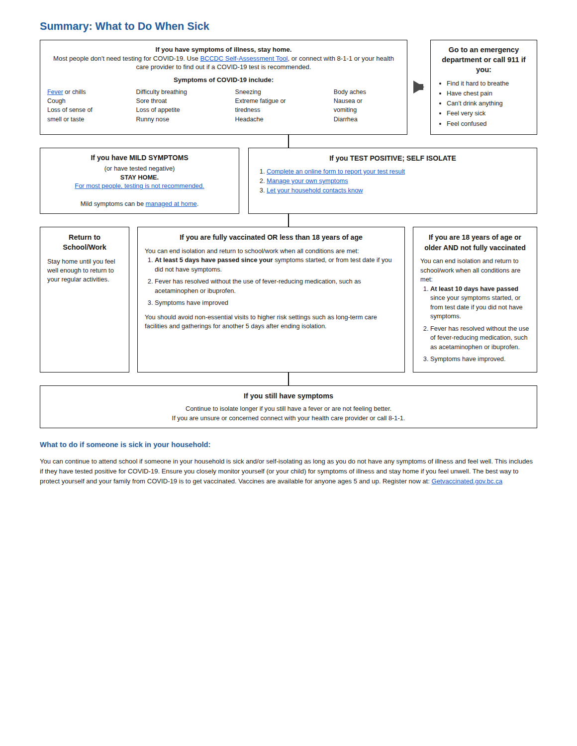Summary: What to Do When Sick
If you have symptoms of illness, stay home.
Most people don't need testing for COVID-19. Use BCCDC Self-Assessment Tool, or connect with 8-1-1 or your health care provider to find out if a COVID-19 test is recommended.
Symptoms of COVID-19 include:
| Fever or chills | Difficulty breathing | Sneezing | Body aches |
| Cough | Sore throat | Extreme fatigue or | Nausea or |
| Loss of sense of | Loss of appetite | tiredness | vomiting |
| smell or taste | Runny nose | Headache | Diarrhea |
Go to an emergency department or call 911 if you:
Find it hard to breathe
Have chest pain
Can't drink anything
Feel very sick
Feel confused
If you have MILD SYMPTOMS (or have tested negative)
STAY HOME.
For most people, testing is not recommended.
Mild symptoms can be managed at home.
If you TEST POSITIVE; SELF ISOLATE
Complete an online form to report your test result
Manage your own symptoms
Let your household contacts know
Return to School/Work Stay home until you feel well enough to return to your regular activities.
If you are fully vaccinated OR less than 18 years of age You can end isolation and return to school/work when all conditions are met:
At least 5 days have passed since your symptoms started, or from test date if you did not have symptoms.
Fever has resolved without the use of fever-reducing medication, such as acetaminophen or ibuprofen.
Symptoms have improved
You should avoid non-essential visits to higher risk settings such as long-term care facilities and gatherings for another 5 days after ending isolation.
If you are 18 years of age or older AND not fully vaccinated You can end isolation and return to school/work when all conditions are met:
At least 10 days have passed since your symptoms started, or from test date if you did not have symptoms.
Fever has resolved without the use of fever-reducing medication, such as acetaminophen or ibuprofen.
Symptoms have improved.
If you still have symptoms Continue to isolate longer if you still have a fever or are not feeling better.
If you are unsure or concerned connect with your health care provider or call 8-1-1.
What to do if someone is sick in your household:
You can continue to attend school if someone in your household is sick and/or self-isolating as long as you do not have any symptoms of illness and feel well. This includes if they have tested positive for COVID-19. Ensure you closely monitor yourself (or your child) for symptoms of illness and stay home if you feel unwell. The best way to protect yourself and your family from COVID-19 is to get vaccinated. Vaccines are available for anyone ages 5 and up. Register now at: Getvaccinated.gov.bc.ca